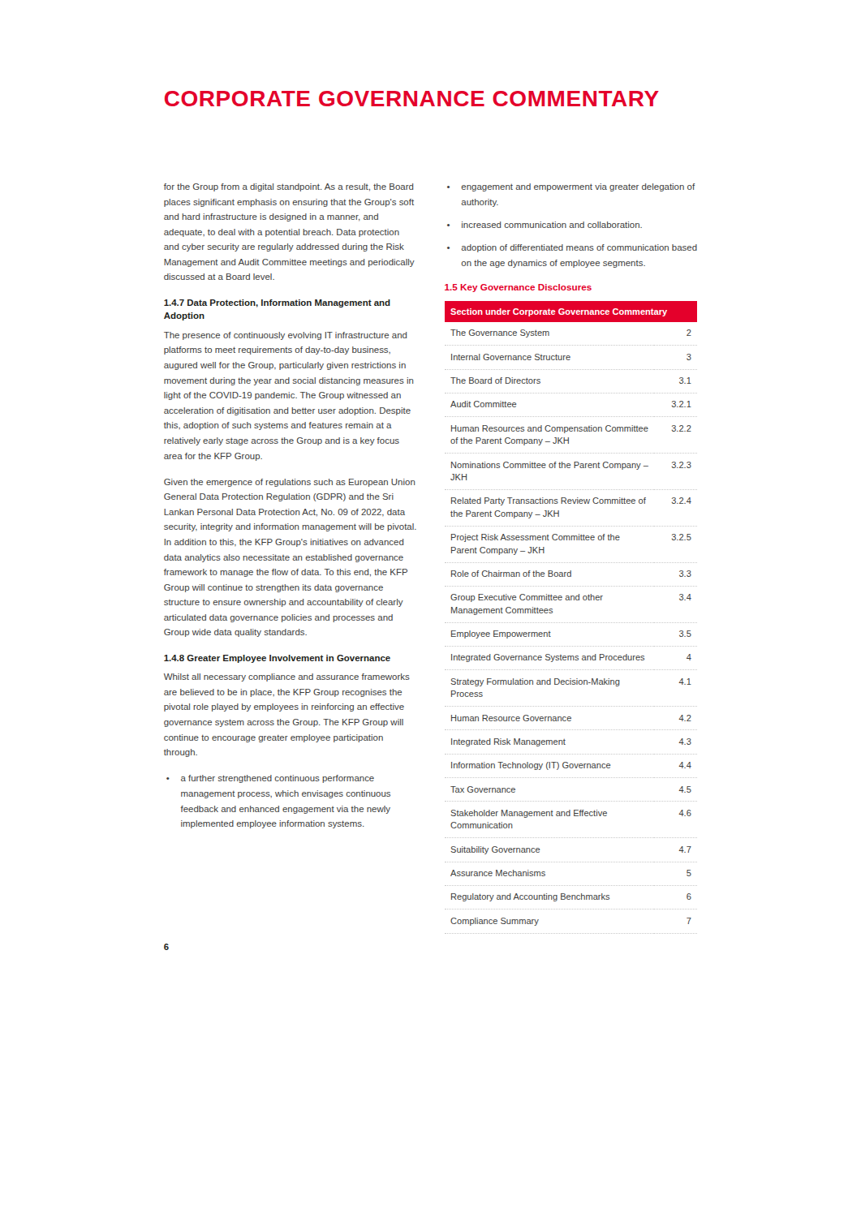Corporate Governance Commentary
for the Group from a digital standpoint. As a result, the Board places significant emphasis on ensuring that the Group's soft and hard infrastructure is designed in a manner, and adequate, to deal with a potential breach. Data protection and cyber security are regularly addressed during the Risk Management and Audit Committee meetings and periodically discussed at a Board level.
1.4.7 Data Protection, Information Management and Adoption
The presence of continuously evolving IT infrastructure and platforms to meet requirements of day-to-day business, augured well for the Group, particularly given restrictions in movement during the year and social distancing measures in light of the COVID-19 pandemic. The Group witnessed an acceleration of digitisation and better user adoption. Despite this, adoption of such systems and features remain at a relatively early stage across the Group and is a key focus area for the KFP Group.
Given the emergence of regulations such as European Union General Data Protection Regulation (GDPR) and the Sri Lankan Personal Data Protection Act, No. 09 of 2022, data security, integrity and information management will be pivotal. In addition to this, the KFP Group's initiatives on advanced data analytics also necessitate an established governance framework to manage the flow of data. To this end, the KFP Group will continue to strengthen its data governance structure to ensure ownership and accountability of clearly articulated data governance policies and processes and Group wide data quality standards.
1.4.8 Greater Employee Involvement in Governance
Whilst all necessary compliance and assurance frameworks are believed to be in place, the KFP Group recognises the pivotal role played by employees in reinforcing an effective governance system across the Group. The KFP Group will continue to encourage greater employee participation through.
a further strengthened continuous performance management process, which envisages continuous feedback and enhanced engagement via the newly implemented employee information systems.
engagement and empowerment via greater delegation of authority.
increased communication and collaboration.
adoption of differentiated means of communication based on the age dynamics of employee segments.
1.5 Key Governance Disclosures
| Section under Corporate Governance Commentary |
| --- |
| The Governance System | 2 |
| Internal Governance Structure | 3 |
| The Board of Directors | 3.1 |
| Audit Committee | 3.2.1 |
| Human Resources and Compensation Committee of the Parent Company – JKH | 3.2.2 |
| Nominations Committee of the Parent Company – JKH | 3.2.3 |
| Related Party Transactions Review Committee of the Parent Company – JKH | 3.2.4 |
| Project Risk Assessment Committee of the Parent Company – JKH | 3.2.5 |
| Role of Chairman of the Board | 3.3 |
| Group Executive Committee and other Management Committees | 3.4 |
| Employee Empowerment | 3.5 |
| Integrated Governance Systems and Procedures | 4 |
| Strategy Formulation and Decision-Making Process | 4.1 |
| Human Resource Governance | 4.2 |
| Integrated Risk Management | 4.3 |
| Information Technology (IT) Governance | 4.4 |
| Tax Governance | 4.5 |
| Stakeholder Management and Effective Communication | 4.6 |
| Suitability Governance | 4.7 |
| Assurance Mechanisms | 5 |
| Regulatory and Accounting Benchmarks | 6 |
| Compliance Summary | 7 |
6